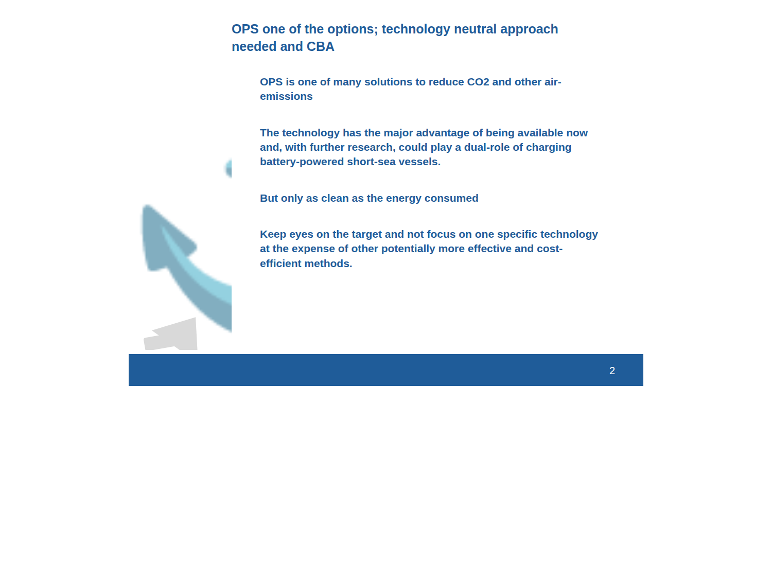⚓
OPS one of the options; technology neutral approach needed and CBA
OPS is one of many solutions to reduce CO2 and other air-emissions
The technology has the major advantage of being available now and, with further research, could play a dual-role of charging battery-powered short-sea vessels.
But only as clean as the energy consumed
Keep eyes on the target and not focus on one specific technology at the expense of other potentially more effective and cost-efficient methods.
2